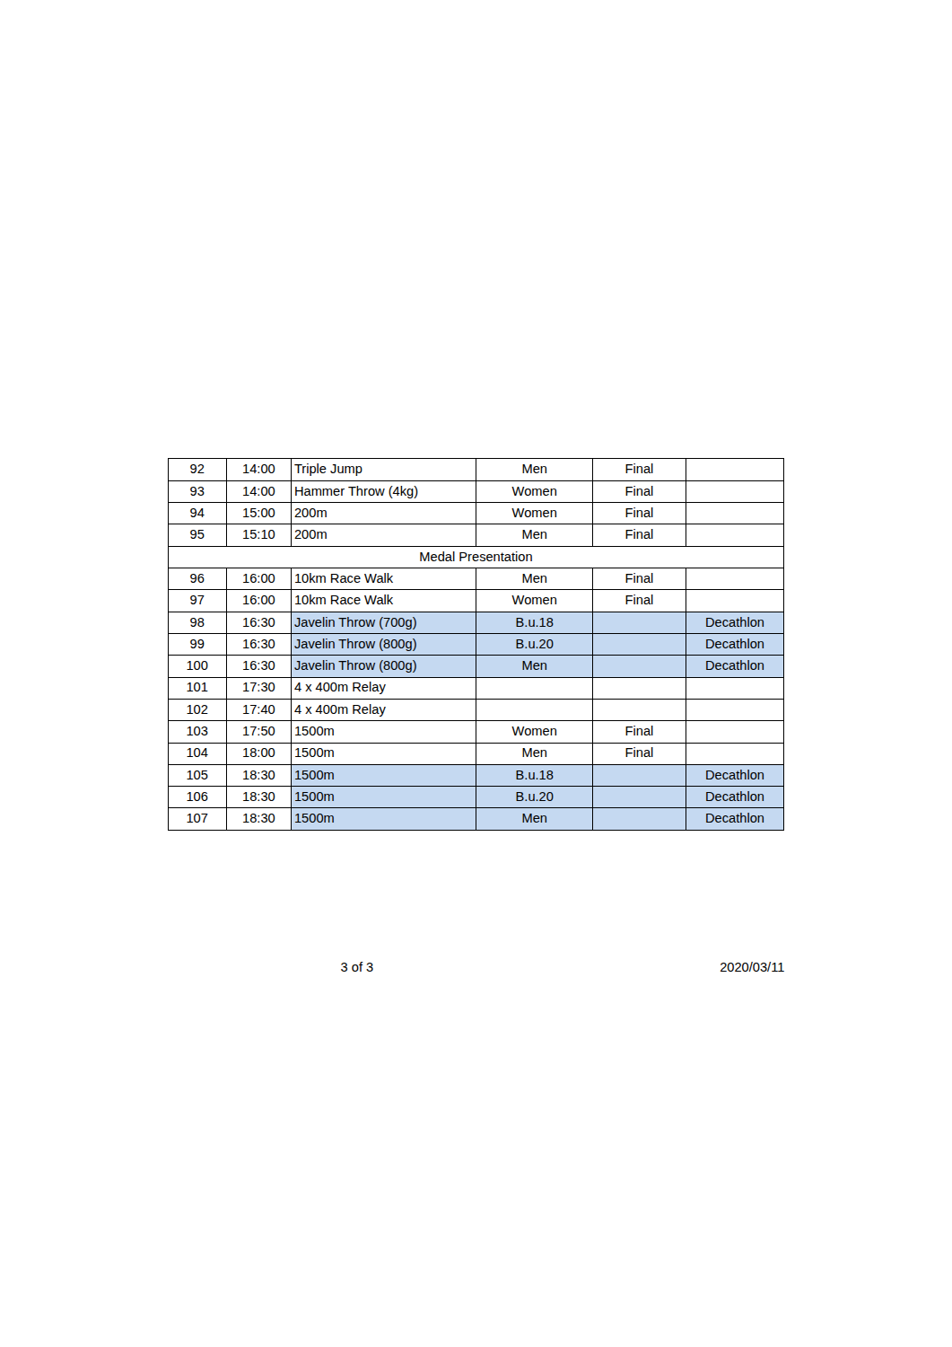| 92 | 14:00 | Triple Jump | Men | Final | |
| 93 | 14:00 | Hammer Throw (4kg) | Women | Final | |
| 94 | 15:00 | 200m | Women | Final | |
| 95 | 15:10 | 200m | Men | Final | |
| Medal Presentation |
| 96 | 16:00 | 10km Race Walk | Men | Final | |
| 97 | 16:00 | 10km Race Walk | Women | Final | |
| 98 | 16:30 | Javelin Throw (700g) | B.u.18 | | Decathlon |
| 99 | 16:30 | Javelin Throw (800g) | B.u.20 | | Decathlon |
| 100 | 16:30 | Javelin Throw (800g) | Men | | Decathlon |
| 101 | 17:30 | 4 x 400m Relay | | | |
| 102 | 17:40 | 4 x 400m Relay | | | |
| 103 | 17:50 | 1500m | Women | Final | |
| 104 | 18:00 | 1500m | Men | Final | |
| 105 | 18:30 | 1500m | B.u.18 | | Decathlon |
| 106 | 18:30 | 1500m | B.u.20 | | Decathlon |
| 107 | 18:30 | 1500m | Men | | Decathlon |
3 of 3
2020/03/11